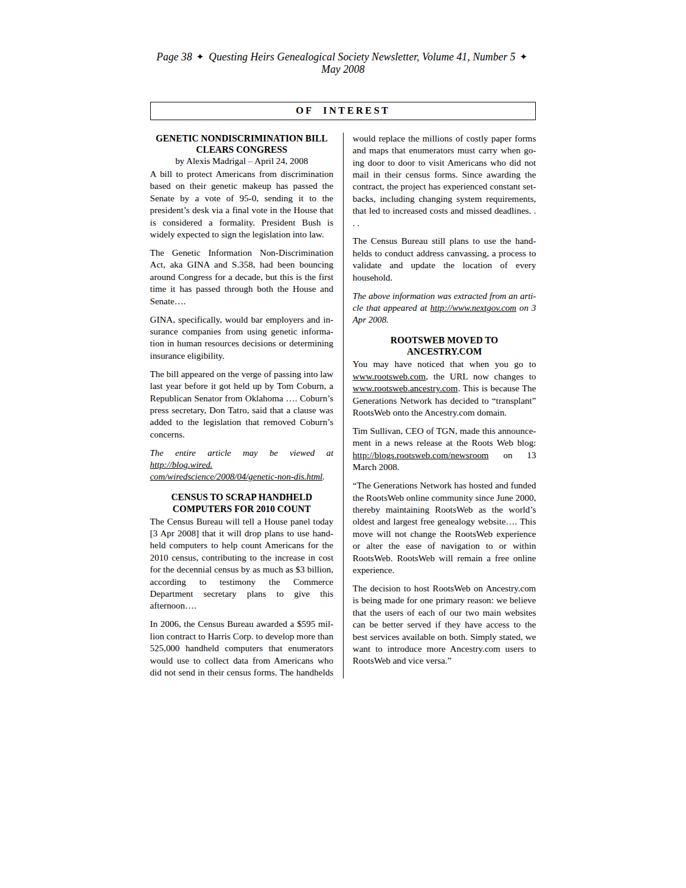Page 38 ✦ Questing Heirs Genealogical Society Newsletter, Volume 41, Number 5 ✦ May 2008
OF INTEREST
Genetic Nondiscrimination Bill Clears Congress
by Alexis Madrigal – April 24, 2008
A bill to protect Americans from discrimination based on their genetic makeup has passed the Senate by a vote of 95-0, sending it to the president’s desk via a final vote in the House that is considered a formality. President Bush is widely expected to sign the legislation into law.
The Genetic Information Non-Discrimination Act, aka GINA and S.358, had been bouncing around Congress for a decade, but this is the first time it has passed through both the House and Senate….
GINA, specifically, would bar employers and insurance companies from using genetic infor­mation in human resources decisions or deter­mining insurance eligibility.
The bill appeared on the verge of passing into law last year before it got held up by Tom Coburn, a Republican Senator from Oklahoma …. Coburn’s press secretary, Don Tatro, said that a clause was added to the legislation that removed Coburn’s concerns.
The entire article may be viewed at http://blog.wired. com/wiredscience/2008/04/genetic-non-dis.html.
Census to Scrap Handheld Computers for 2010 Count
The Census Bureau will tell a House panel today [3 Apr 2008] that it will drop plans to use handheld computers to help count Americans for the 2010 census, contributing to the increase in cost for the decennial census by as much as $3 billion, according to testimony the Commerce Department secretary plans to give this afternoon….
In 2006, the Census Bureau awarded a $595 million contract to Harris Corp. to develop more than 525,000 handheld computers that enu­merators would use to collect data from Americans who did not send in their census forms. The handhelds would replace the millions of costly paper forms and maps that enumerators must carry when going door to door to visit Americans who did not mail in their census forms. Since awarding the contract, the project has experienced constant setbacks, including changing system requirements, that led to increased costs and missed deadlines. . . .
The Census Bureau still plans to use the handhelds to conduct address canvassing, a process to validate and update the location of every household.
The above information was extracted from an article that appeared at http://www.nextgov.com on 3 Apr 2008.
RootsWeb Moved to Ancestry.com
You may have noticed that when you go to www.rootsweb.com, the URL now changes to www.rootsweb.ancestry.com. This is because The Generations Network has decided to “transplant” RootsWeb onto the Ancestry.com domain.
Tim Sullivan, CEO of TGN, made this announcement in a news release at the Roots Web blog: http://blogs.rootsweb.com/newsroom on 13 March 2008.
“The Generations Network has hosted and funded the RootsWeb online community since June 2000, thereby maintaining RootsWeb as the world’s oldest and largest free genealogy website…. This move will not change the RootsWeb experience or alter the ease of navigation to or within RootsWeb. RootsWeb will remain a free online experience.
The decision to host RootsWeb on Ancestry.com is being made for one primary reason: we believe that the users of each of our two main websites can be better served if they have access to the best services available on both. Simply stated, we want to introduce more Ancestry.com users to RootsWeb and vice versa.”